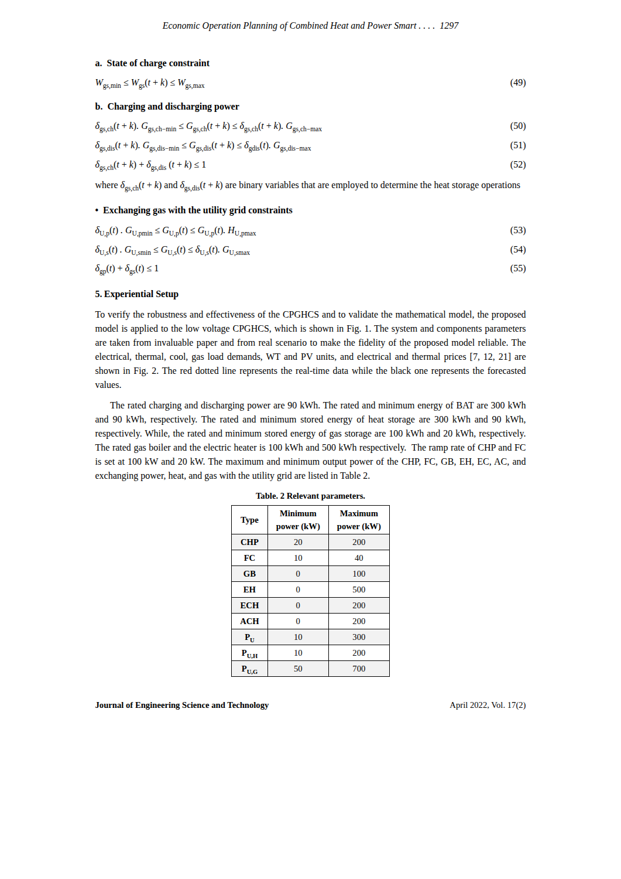Economic Operation Planning of Combined Heat and Power Smart . . . . 1297
a. State of charge constraint
Wgs,min ≤ Wgs(t + k) ≤ Wgs,max
(49)
b. Charging and discharging power
δgs,ch(t + k). Ggs,ch−min ≤ Ggs,ch(t + k) ≤ δgs,ch(t + k). Ggs,ch−max
(50)
δgs,dis(t + k). Ggs,dis−min ≤ Ggs,dis(t + k) ≤ δgdis(t). Ggs,dis−max
(51)
δgs,ch(t + k) + δgs,dis (t + k) ≤ 1
(52)
where δgs,ch(t + k) and δgs,dis(t + k) are binary variables that are employed to determine the heat storage operations
Exchanging gas with the utility grid constraints
δU,p(t) . GU,pmin ≤ GU,p(t) ≤ GU,p(t). HU,pmax
(53)
δU,s(t) . GU,smin ≤ GU,s(t) ≤ δU,s(t). GU,smax
(54)
δgp(t) + δgs(t) ≤ 1
(55)
5. Experiential Setup
To verify the robustness and effectiveness of the CPGHCS and to validate the mathematical model, the proposed model is applied to the low voltage CPGHCS, which is shown in Fig. 1. The system and components parameters are taken from invaluable paper and from real scenario to make the fidelity of the proposed model reliable. The electrical, thermal, cool, gas load demands, WT and PV units, and electrical and thermal prices [7, 12, 21] are shown in Fig. 2. The red dotted line represents the real-time data while the black one represents the forecasted values.
The rated charging and discharging power are 90 kWh. The rated and minimum energy of BAT are 300 kWh and 90 kWh, respectively. The rated and minimum stored energy of heat storage are 300 kWh and 90 kWh, respectively. While, the rated and minimum stored energy of gas storage are 100 kWh and 20 kWh, respectively. The rated gas boiler and the electric heater is 100 kWh and 500 kWh respectively. The ramp rate of CHP and FC is set at 100 kW and 20 kW. The maximum and minimum output power of the CHP, FC, GB, EH, EC, AC, and exchanging power, heat, and gas with the utility grid are listed in Table 2.
Table. 2 Relevant parameters.
| Type | Minimum power (kW) | Maximum power (kW) |
| --- | --- | --- |
| CHP | 20 | 200 |
| FC | 10 | 40 |
| GB | 0 | 100 |
| EH | 0 | 500 |
| ECH | 0 | 200 |
| ACH | 0 | 200 |
| P U | 10 | 300 |
| P U,H | 10 | 200 |
| P U,G | 50 | 700 |
Journal of Engineering Science and Technology
April 2022, Vol. 17(2)